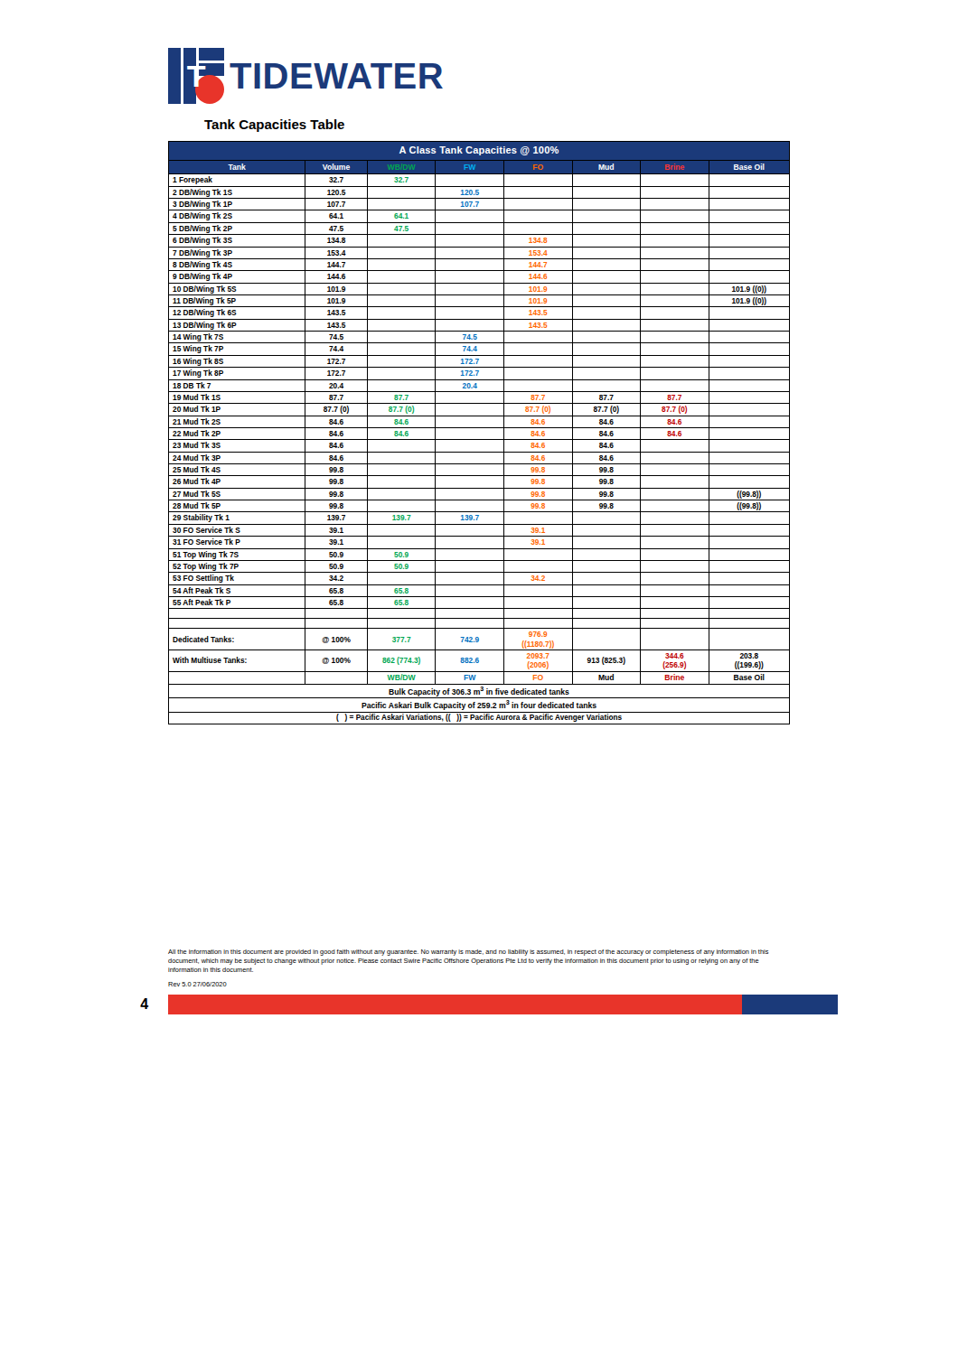T
TIDEWATER
Tank Capacities Table
| A Class Tank Capacities @ 100% |
| --- |
| Tank | Volume | WB/DW | FW | FO | Mud | Brine | Base Oil |
| 1 Forepeak | 32.7 | 32.7 | | | | | |
| 2 DB/Wing Tk 1S | 120.5 | | 120.5 | | | | |
| 3 DB/Wing Tk 1P | 107.7 | | 107.7 | | | | |
| 4 DB/Wing Tk 2S | 64.1 | 64.1 | | | | | |
| 5 DB/Wing Tk 2P | 47.5 | 47.5 | | | | | |
| 6 DB/Wing Tk 3S | 134.8 | | | 134.8 | | | |
| 7 DB/Wing Tk 3P | 153.4 | | | 153.4 | | | |
| 8 DB/Wing Tk 4S | 144.7 | | | 144.7 | | | |
| 9 DB/Wing Tk 4P | 144.6 | | | 144.6 | | | |
| 10 DB/Wing Tk 5S | 101.9 | | | 101.9 | | | 101.9 ((0)) |
| 11 DB/Wing Tk 5P | 101.9 | | | 101.9 | | | 101.9 ((0)) |
| 12 DB/Wing Tk 6S | 143.5 | | | 143.5 | | | |
| 13 DB/Wing Tk 6P | 143.5 | | | 143.5 | | | |
| 14 Wing Tk 7S | 74.5 | | 74.5 | | | | |
| 15 Wing Tk 7P | 74.4 | | 74.4 | | | | |
| 16 Wing Tk 8S | 172.7 | | 172.7 | | | | |
| 17 Wing Tk 8P | 172.7 | | 172.7 | | | | |
| 18 DB Tk 7 | 20.4 | | 20.4 | | | | |
| 19 Mud Tk 1S | 87.7 | 87.7 | | 87.7 | 87.7 | 87.7 | |
| 20 Mud Tk 1P | 87.7 (0) | 87.7 (0) | | 87.7 (0) | 87.7 (0) | 87.7 (0) | |
| 21 Mud Tk 2S | 84.6 | 84.6 | | 84.6 | 84.6 | 84.6 | |
| 22 Mud Tk 2P | 84.6 | 84.6 | | 84.6 | 84.6 | 84.6 | |
| 23 Mud Tk 3S | 84.6 | | | 84.6 | 84.6 | | |
| 24 Mud Tk 3P | 84.6 | | | 84.6 | 84.6 | | |
| 25 Mud Tk 4S | 99.8 | | | 99.8 | 99.8 | | |
| 26 Mud Tk 4P | 99.8 | | | 99.8 | 99.8 | | |
| 27 Mud Tk 5S | 99.8 | | | 99.8 | 99.8 | | ((99.8)) |
| 28 Mud Tk 5P | 99.8 | | | 99.8 | 99.8 | | ((99.8)) |
| 29 Stability Tk 1 | 139.7 | 139.7 | 139.7 | | | | |
| 30 FO Service Tk S | 39.1 | | | 39.1 | | | |
| 31 FO Service Tk P | 39.1 | | | 39.1 | | | |
| 51 Top Wing Tk 7S | 50.9 | 50.9 | | | | | |
| 52 Top Wing Tk 7P | 50.9 | 50.9 | | | | | |
| 53 FO Settling Tk | 34.2 | | | 34.2 | | | |
| 54 Aft Peak Tk S | 65.8 | 65.8 | | | | | |
| 55 Aft Peak Tk P | 65.8 | 65.8 | | | | | |
| Dedicated Tanks: | @ 100% | 377.7 | 742.9 | 976.9 ((1180.7)) | | | |
| With Multiuse Tanks: | @ 100% | 862 (774.3) | 882.6 | 2093.7 (2006) | 913 (825.3) | 344.6 (256.9) | 203.8 ((199.6)) |
| | | WB/DW | FW | FO | Mud | Brine | Base Oil |
| Bulk Capacity of 306.3 m 3 in five dedicated tanks |
| Pacific Askari Bulk Capacity of 259.2 m 3 in four dedicated tanks |
| ( ) = Pacific Askari Variations, (( )) = Pacific Aurora & Pacific Avenger Variations |
All the information in this document are provided in good faith without any guarantee. No warranty is made, and no liability is assumed, in respect of the accuracy or completeness of any information in this document, which may be subject to change without prior notice. Please contact Swire Pacific Offshore Operations Pte Ltd to verify the information in this document prior to using or relying on any of the information in this document.
Rev 5.0 27/06/2020
4